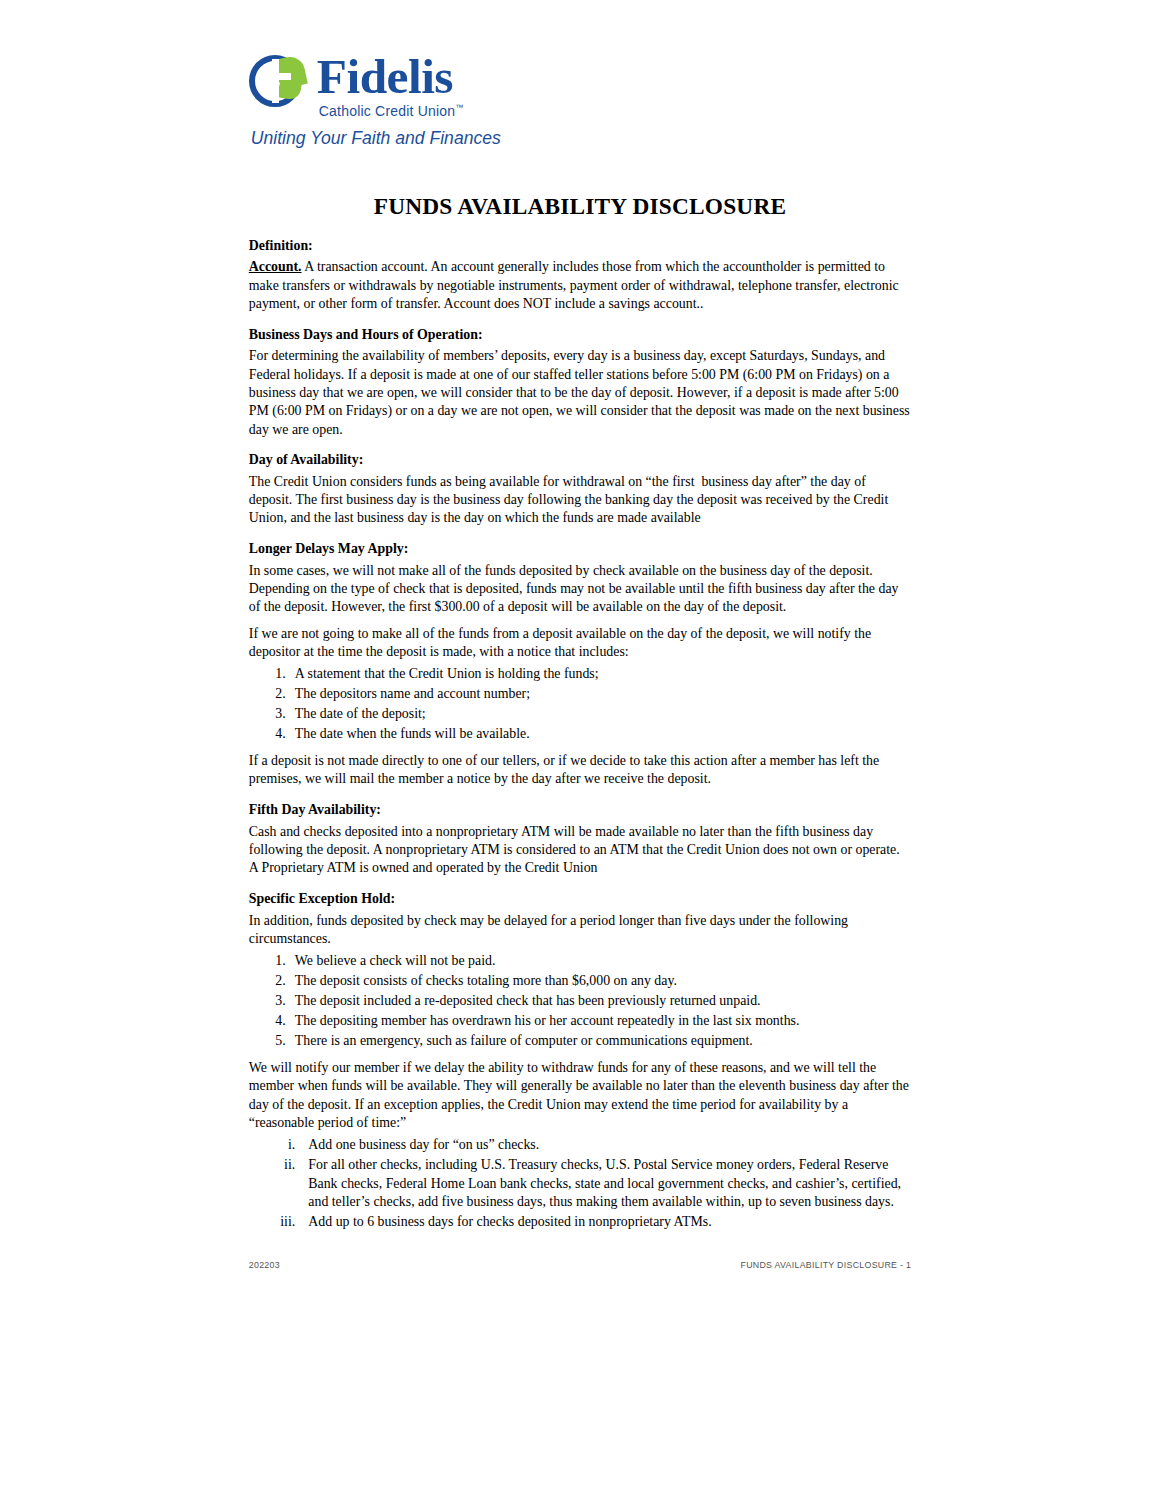Fidelis
Catholic Credit Union™
Uniting Your Faith and Finances
FUNDS AVAILABILITY DISCLOSURE
Definition:
Account. A transaction account. An account generally includes those from which the accountholder is permitted to make transfers or withdrawals by negotiable instruments, payment order of withdrawal, telephone transfer, electronic payment, or other form of transfer. Account does NOT include a savings account..
Business Days and Hours of Operation:
For determining the availability of members’ deposits, every day is a business day, except Saturdays, Sundays, and Federal holidays. If a deposit is made at one of our staffed teller stations before 5:00 PM (6:00 PM on Fridays) on a business day that we are open, we will consider that to be the day of deposit. However, if a deposit is made after 5:00 PM (6:00 PM on Fridays) or on a day we are not open, we will consider that the deposit was made on the next business day we are open.
Day of Availability:
The Credit Union considers funds as being available for withdrawal on “the first business day after” the day of deposit. The first business day is the business day following the banking day the deposit was received by the Credit Union, and the last business day is the day on which the funds are made available
Longer Delays May Apply:
In some cases, we will not make all of the funds deposited by check available on the business day of the deposit. Depending on the type of check that is deposited, funds may not be available until the fifth business day after the day of the deposit. However, the first $300.00 of a deposit will be available on the day of the deposit.
If we are not going to make all of the funds from a deposit available on the day of the deposit, we will notify the depositor at the time the deposit is made, with a notice that includes:
A statement that the Credit Union is holding the funds;
The depositors name and account number;
The date of the deposit;
The date when the funds will be available.
If a deposit is not made directly to one of our tellers, or if we decide to take this action after a member has left the premises, we will mail the member a notice by the day after we receive the deposit.
Fifth Day Availability:
Cash and checks deposited into a nonproprietary ATM will be made available no later than the fifth business day following the deposit. A nonproprietary ATM is considered to an ATM that the Credit Union does not own or operate. A Proprietary ATM is owned and operated by the Credit Union
Specific Exception Hold:
In addition, funds deposited by check may be delayed for a period longer than five days under the following circumstances.
We believe a check will not be paid.
The deposit consists of checks totaling more than $6,000 on any day.
The deposit included a re-deposited check that has been previously returned unpaid.
The depositing member has overdrawn his or her account repeatedly in the last six months.
There is an emergency, such as failure of computer or communications equipment.
We will notify our member if we delay the ability to withdraw funds for any of these reasons, and we will tell the member when funds will be available. They will generally be available no later than the eleventh business day after the day of the deposit. If an exception applies, the Credit Union may extend the time period for availability by a “reasonable period of time:”
Add one business day for “on us” checks.
For all other checks, including U.S. Treasury checks, U.S. Postal Service money orders, Federal Reserve Bank checks, Federal Home Loan bank checks, state and local government checks, and cashier’s, certified, and teller’s checks, add five business days, thus making them available within, up to seven business days.
Add up to 6 business days for checks deposited in nonproprietary ATMs.
202203 FUNDS AVAILABILITY DISCLOSURE - 1